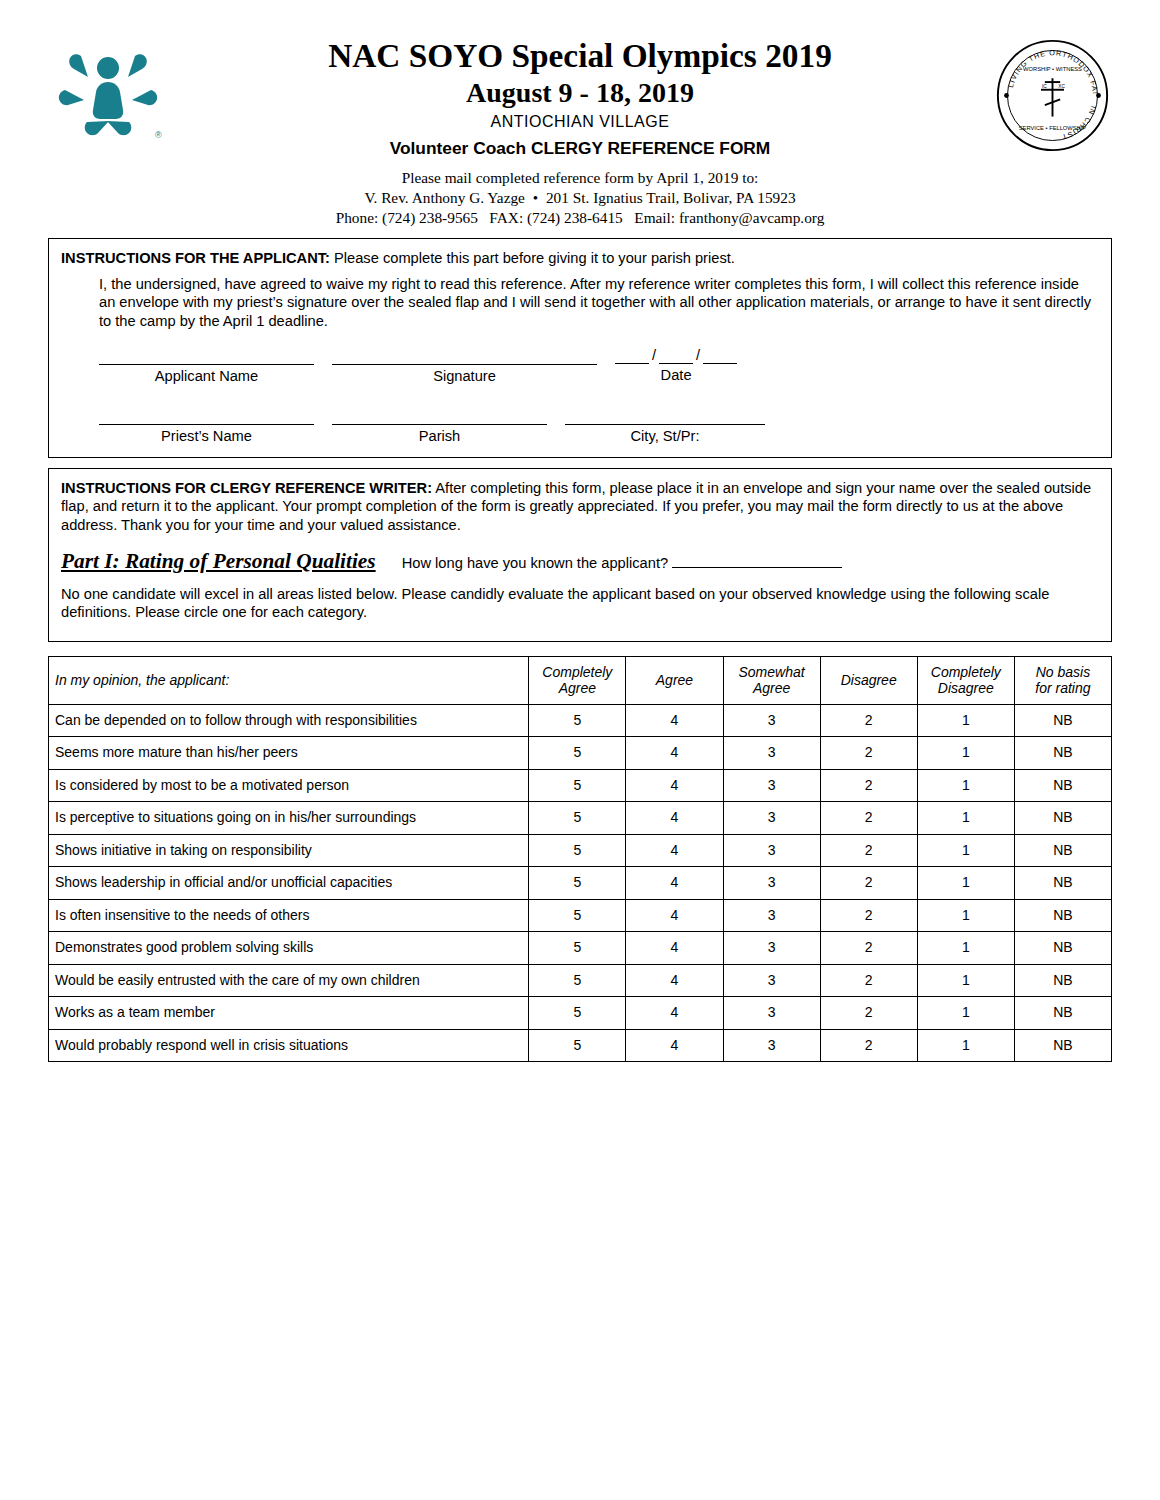®
NAC SOYO Special Olympics 2019
August 9 - 18, 2019
ANTIOCHIAN VILLAGE
Volunteer Coach CLERGY REFERENCE FORM
Please mail completed reference form by April 1, 2019 to:
V. Rev. Anthony G. Yazge • 201 St. Ignatius Trail, Bolivar, PA 15923
Phone: (724) 238-9565 FAX: (724) 238-6415 Email: franthony@avcamp.org
LIVING THE ORTHODOX FAITH IN CHRIST WORSHIP • WITNESS SERVICE • FELLOWSHIP IC XC
INSTRUCTIONS FOR THE APPLICANT: Please complete this part before giving it to your parish priest.
I, the undersigned, have agreed to waive my right to read this reference. After my reference writer completes this form, I will collect this reference inside an envelope with my priest’s signature over the sealed flap and I will send it together with all other application materials, or arrange to have it sent directly to the camp by the April 1 deadline.
Applicant Name
Signature
/ /
Date
Priest’s Name
Parish
City, St/Pr:
INSTRUCTIONS FOR CLERGY REFERENCE WRITER: After completing this form, please place it in an envelope and sign your name over the sealed outside flap, and return it to the applicant. Your prompt completion of the form is greatly appreciated. If you prefer, you may mail the form directly to us at the above address. Thank you for your time and your valued assistance.
Part I: Rating of Personal Qualities How long have you known the applicant?
No one candidate will excel in all areas listed below. Please candidly evaluate the applicant based on your observed knowledge using the following scale definitions. Please circle one for each category.
| In my opinion, the applicant: | Completely Agree | Agree | Somewhat Agree | Disagree | Completely Disagree | No basis for rating |
| --- | --- | --- | --- | --- | --- | --- |
| Can be depended on to follow through with responsibilities | 5 | 4 | 3 | 2 | 1 | NB |
| Seems more mature than his/her peers | 5 | 4 | 3 | 2 | 1 | NB |
| Is considered by most to be a motivated person | 5 | 4 | 3 | 2 | 1 | NB |
| Is perceptive to situations going on in his/her surroundings | 5 | 4 | 3 | 2 | 1 | NB |
| Shows initiative in taking on responsibility | 5 | 4 | 3 | 2 | 1 | NB |
| Shows leadership in official and/or unofficial capacities | 5 | 4 | 3 | 2 | 1 | NB |
| Is often insensitive to the needs of others | 5 | 4 | 3 | 2 | 1 | NB |
| Demonstrates good problem solving skills | 5 | 4 | 3 | 2 | 1 | NB |
| Would be easily entrusted with the care of my own children | 5 | 4 | 3 | 2 | 1 | NB |
| Works as a team member | 5 | 4 | 3 | 2 | 1 | NB |
| Would probably respond well in crisis situations | 5 | 4 | 3 | 2 | 1 | NB |